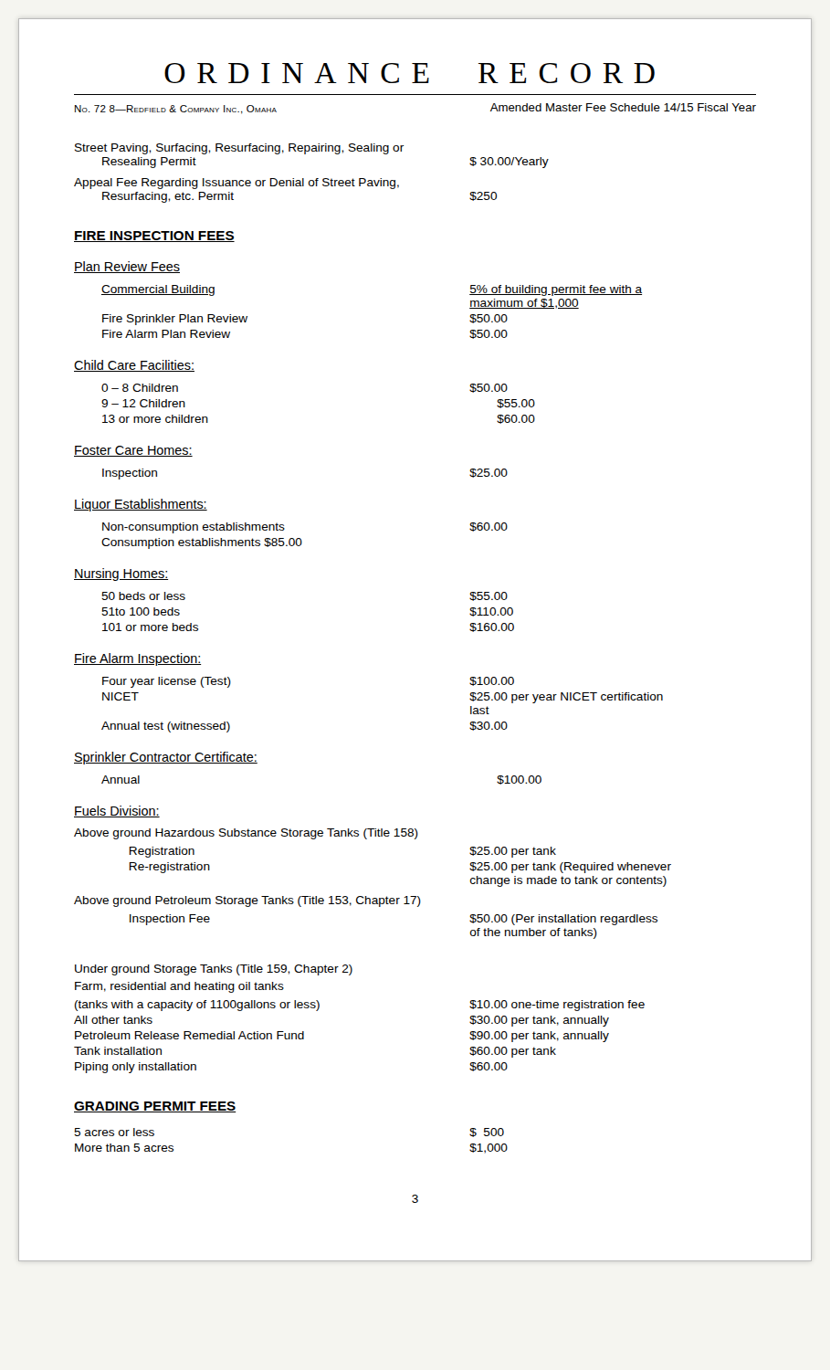ORDINANCE RECORD
No. 72 8—Redfield & Company Inc., Omaha
Amended Master Fee Schedule 14/15 Fiscal Year
| Street Paving, Surfacing, Resurfacing, Repairing, Sealing or Resealing Permit | $ 30.00/Yearly |
| Appeal Fee Regarding Issuance or Denial of Street Paving, Resurfacing, etc. Permit | $250 |
FIRE INSPECTION FEES
Plan Review Fees
| Commercial Building | 5% of building permit fee with a maximum of $1,000 |
| Fire Sprinkler Plan Review | $50.00 |
| Fire Alarm Plan Review | $50.00 |
Child Care Facilities:
| 0 – 8 Children | $50.00 |
| 9 – 12 Children | $55.00 |
| 13 or more children | $60.00 |
Foster Care Homes:
| Inspection | $25.00 |
Liquor Establishments:
| Non-consumption establishments | $60.00 |
| Consumption establishments $85.00 | |
Nursing Homes:
| 50 beds or less | $55.00 |
| 51to 100 beds | $110.00 |
| 101 or more beds | $160.00 |
Fire Alarm Inspection:
| Four year license (Test) | $100.00 |
| NICET | $25.00 per year NICET certification last |
| Annual test (witnessed) | $30.00 |
Sprinkler Contractor Certificate:
| Annual | $100.00 |
Fuels Division:
Above ground Hazardous Substance Storage Tanks (Title 158)
| Registration | $25.00 per tank |
| Re-registration | $25.00 per tank (Required whenever change is made to tank or contents) |
Above ground Petroleum Storage Tanks (Title 153, Chapter 17)
| Inspection Fee | $50.00 (Per installation regardless of the number of tanks) |
Under ground Storage Tanks (Title 159, Chapter 2)
Farm, residential and heating oil tanks
| (tanks with a capacity of 1100gallons or less) | $10.00 one-time registration fee |
| All other tanks | $30.00 per tank, annually |
| Petroleum Release Remedial Action Fund | $90.00 per tank, annually |
| Tank installation | $60.00 per tank |
| Piping only installation | $60.00 |
GRADING PERMIT FEES
| 5 acres or less | $ 500 |
| More than 5 acres | $1,000 |
3